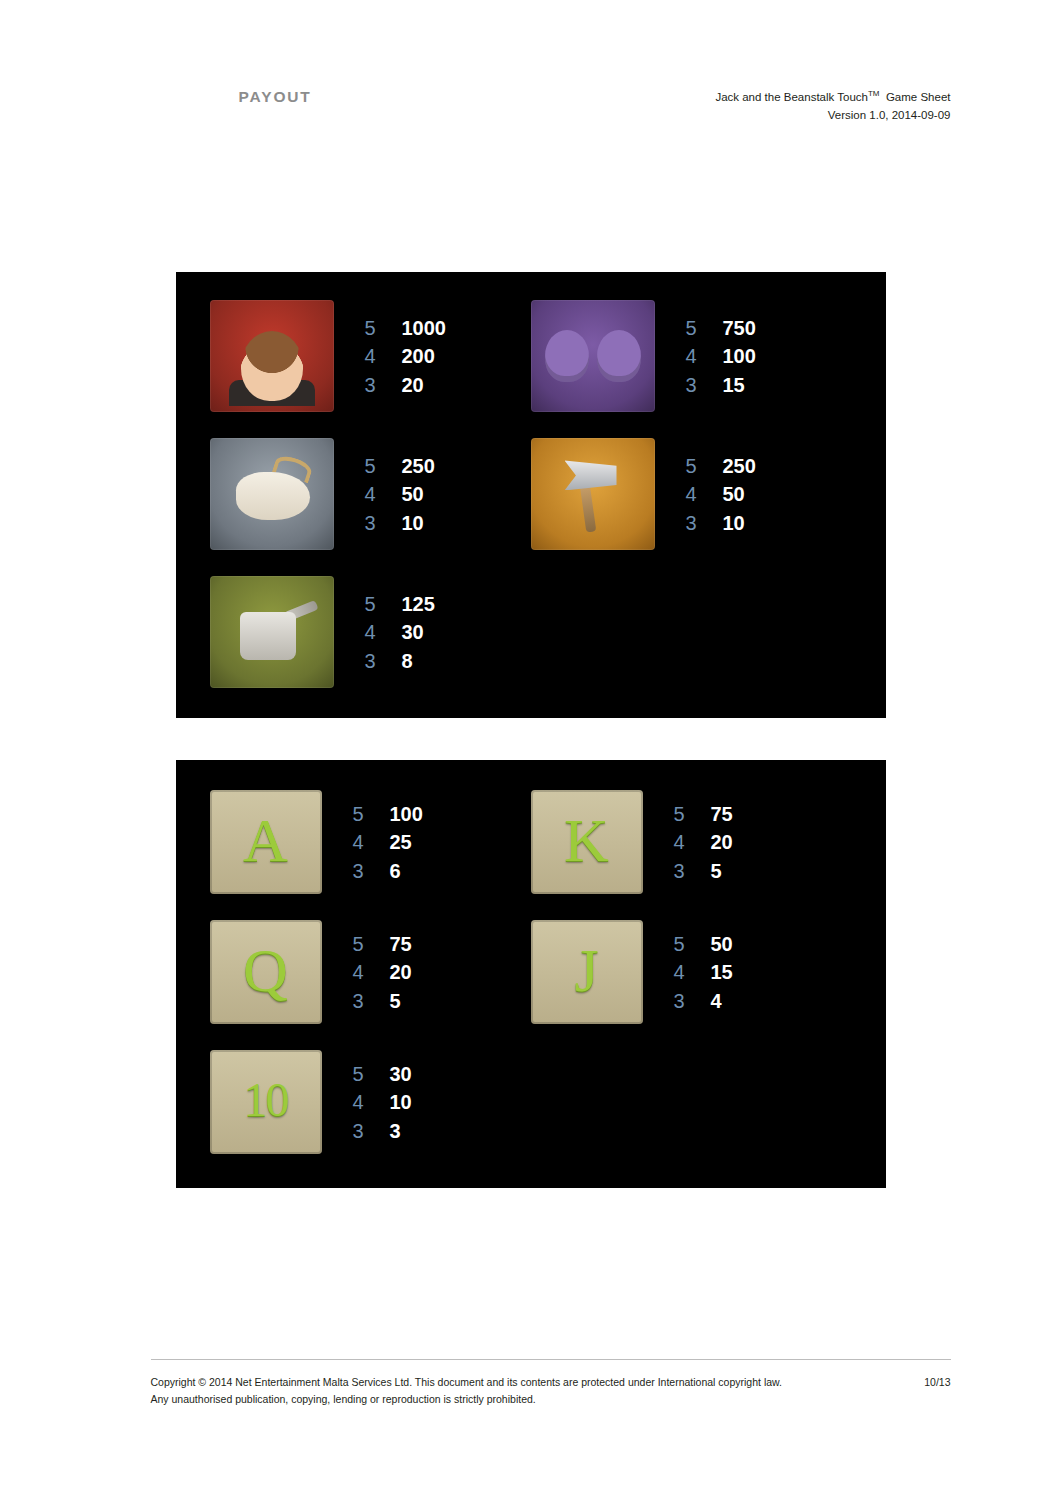Payout
Jack and the Beanstalk TouchTM Game Sheet
Version 1.0, 2014-09-09
543
100020020
543
75010015
543
2505010
543
2505010
543
125308
543
000
A
543
100256
K
543
75205
Q
543
75205
J
543
50154
10
543
30103
543
000
Copyright © 2014 Net Entertainment Malta Services Ltd. This document and its contents are protected under International copyright law.
Any unauthorised publication, copying, lending or reproduction is strictly prohibited.
10/13